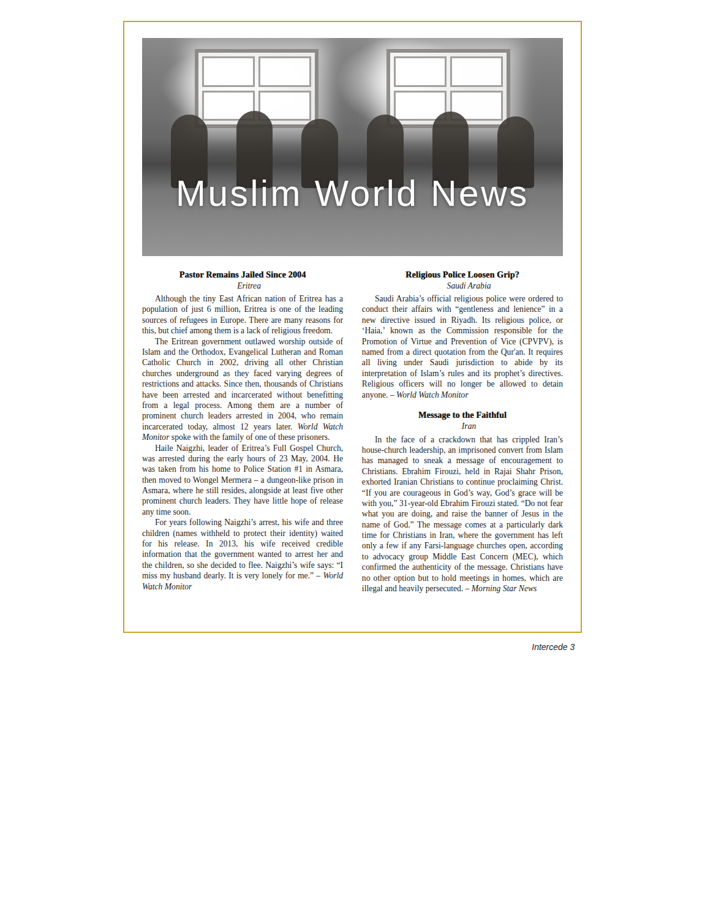Muslim World News
Pastor Remains Jailed Since 2004
Eritrea
Although the tiny East African nation of Eritrea has a population of just 6 million, Eritrea is one of the leading sources of refugees in Europe. There are many reasons for this, but chief among them is a lack of religious freedom.
The Eritrean government outlawed worship outside of Islam and the Orthodox, Evangelical Lutheran and Roman Catholic Church in 2002, driving all other Christian churches underground as they faced varying degrees of restrictions and attacks. Since then, thousands of Christians have been arrested and incarcerated without benefitting from a legal process. Among them are a number of prominent church leaders arrested in 2004, who remain incarcerated today, almost 12 years later. World Watch Monitor spoke with the family of one of these prisoners.
Haile Naigzhi, leader of Eritrea’s Full Gospel Church, was arrested during the early hours of 23 May, 2004. He was taken from his home to Police Station #1 in Asmara, then moved to Wongel Mermera – a dungeon-like prison in Asmara, where he still resides, alongside at least five other prominent church leaders. They have little hope of release any time soon.
For years following Naigzhi’s arrest, his wife and three children (names withheld to protect their identity) waited for his release. In 2013, his wife received credible information that the government wanted to arrest her and the children, so she decided to flee. Naigzhi’s wife says: “I miss my husband dearly. It is very lonely for me.” – World Watch Monitor
Religious Police Loosen Grip?
Saudi Arabia
Saudi Arabia’s official religious police were ordered to conduct their affairs with “gentleness and lenience” in a new directive issued in Riyadh. Its religious police, or ‘Haia,’ known as the Commission responsible for the Promotion of Virtue and Prevention of Vice (CPVPV), is named from a direct quotation from the Qur'an. It requires all living under Saudi jurisdiction to abide by its interpretation of Islam’s rules and its prophet’s directives. Religious officers will no longer be allowed to detain anyone. – World Watch Monitor
Message to the Faithful
Iran
In the face of a crackdown that has crippled Iran’s house-church leadership, an imprisoned convert from Islam has managed to sneak a message of encouragement to Christians. Ebrahim Firouzi, held in Rajai Shahr Prison, exhorted Iranian Christians to continue proclaiming Christ. “If you are courageous in God’s way, God’s grace will be with you,” 31-year-old Ebrahim Firouzi stated. “Do not fear what you are doing, and raise the banner of Jesus in the name of God.” The message comes at a particularly dark time for Christians in Iran, where the government has left only a few if any Farsi-language churches open, according to advocacy group Middle East Concern (MEC), which confirmed the authenticity of the message. Christians have no other option but to hold meetings in homes, which are illegal and heavily persecuted. – Morning Star News
Intercede 3